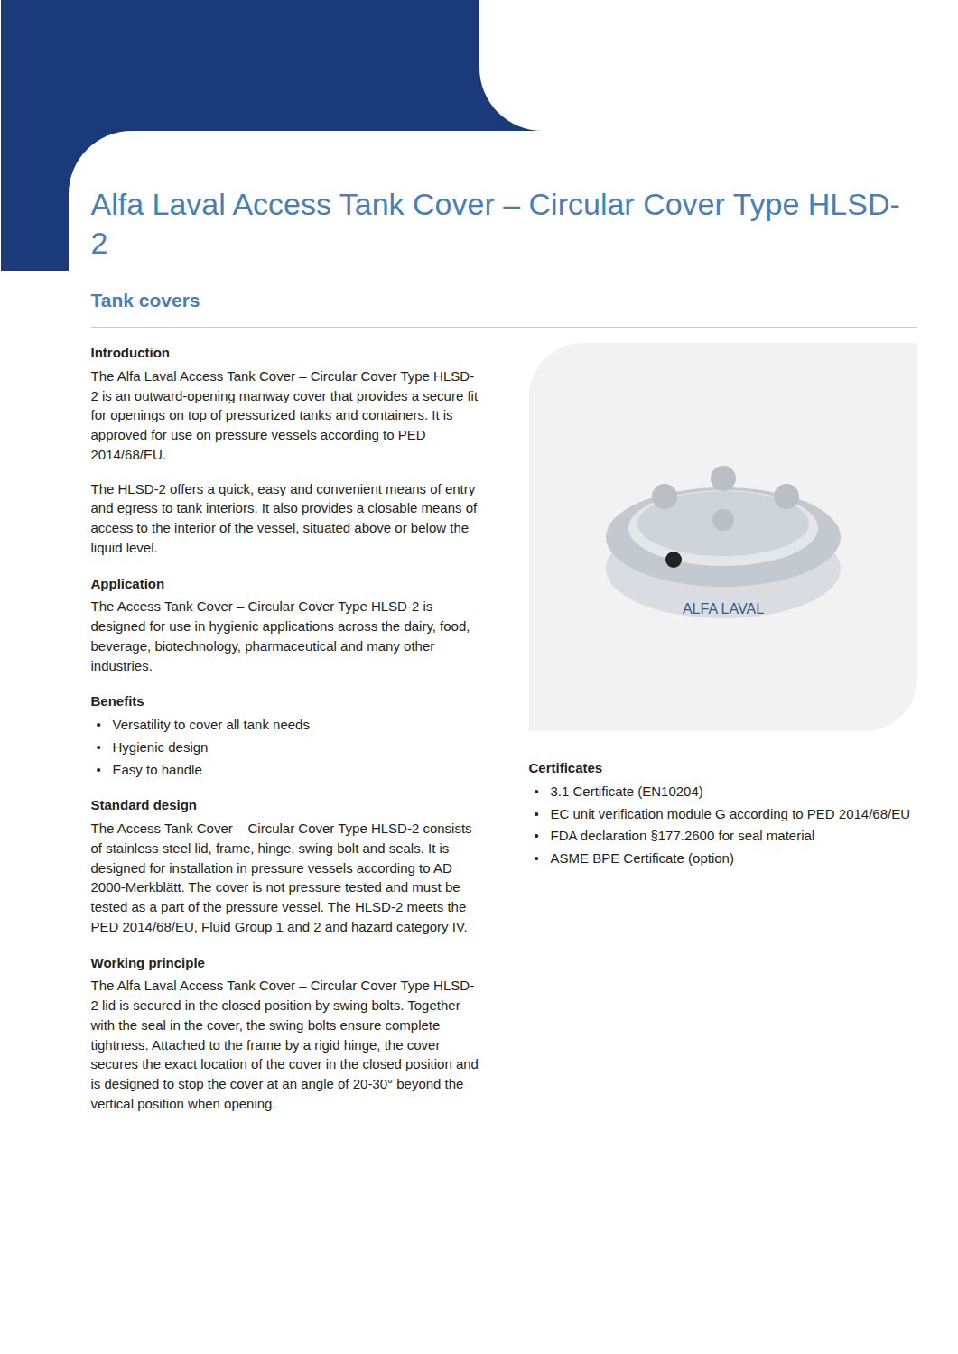ALFA LAVAL
Alfa Laval Access Tank Cover – Circular Cover Type HLSD-2
Tank covers
Introduction
The Alfa Laval Access Tank Cover – Circular Cover Type HLSD-2 is an outward-opening manway cover that provides a secure fit for openings on top of pressurized tanks and containers. It is approved for use on pressure vessels according to PED 2014/68/EU.
The HLSD-2 offers a quick, easy and convenient means of entry and egress to tank interiors. It also provides a closable means of access to the interior of the vessel, situated above or below the liquid level.
Application
The Access Tank Cover – Circular Cover Type HLSD-2 is designed for use in hygienic applications across the dairy, food, beverage, biotechnology, pharmaceutical and many other industries.
Benefits
Versatility to cover all tank needs
Hygienic design
Easy to handle
Standard design
The Access Tank Cover – Circular Cover Type HLSD-2 consists of stainless steel lid, frame, hinge, swing bolt and seals. It is designed for installation in pressure vessels according to AD 2000-Merkblätt. The cover is not pressure tested and must be tested as a part of the pressure vessel. The HLSD-2 meets the PED 2014/68/EU, Fluid Group 1 and 2 and hazard category IV.
Working principle
The Alfa Laval Access Tank Cover – Circular Cover Type HLSD-2 lid is secured in the closed position by swing bolts. Together with the seal in the cover, the swing bolts ensure complete tightness. Attached to the frame by a rigid hinge, the cover secures the exact location of the cover in the closed position and is designed to stop the cover at an angle of 20-30° beyond the vertical position when opening.
Certificates
3.1 Certificate (EN10204)
EC unit verification module G according to PED 2014/68/EU
FDA declaration §177.2600 for seal material
ASME BPE Certificate (option)